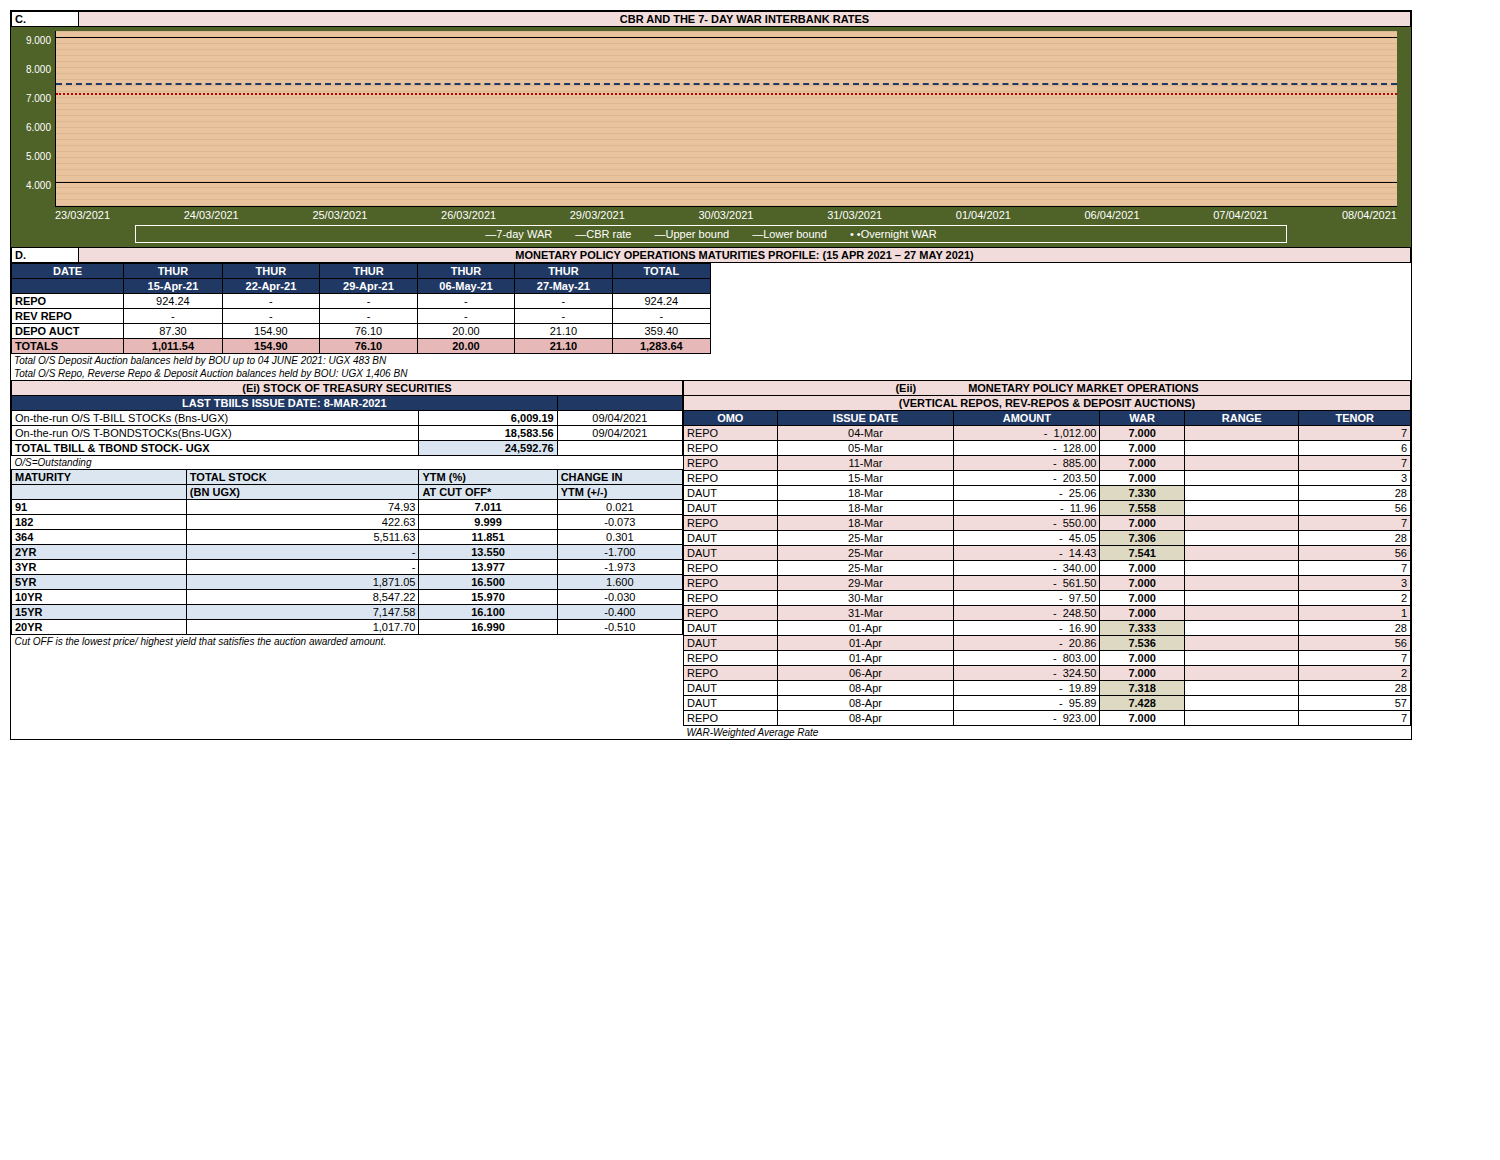| C. | CBR AND THE 7- DAY WAR INTERBANK RATES |
9.000
8.000
7.000
6.000
5.000
4.000
23/03/2021 24/03/2021 25/03/2021 26/03/2021 29/03/2021 30/03/2021 31/03/2021 01/04/2021 06/04/2021 07/04/2021 08/04/2021
—7-day WAR —CBR rate —Upper bound —Lower bound • •Overnight WAR
| D. | MONETARY POLICY OPERATIONS MATURITIES PROFILE: (15 APR 2021 – 27 MAY 2021) |
| DATE | THUR | THUR | THUR | THUR | THUR | TOTAL |
| | 15-Apr-21 | 22-Apr-21 | 29-Apr-21 | 06-May-21 | 27-May-21 | |
| REPO | 924.24 | - | - | - | - | 924.24 |
| REV REPO | - | - | - | - | - | - |
| DEPO AUCT | 87.30 | 154.90 | 76.10 | 20.00 | 21.10 | 359.40 |
| TOTALS | 1,011.54 | 154.90 | 76.10 | 20.00 | 21.10 | 1,283.64 |
| Total O/S Deposit Auction balances held by BOU up to 04 JUNE 2021: UGX 483 BN |
| Total O/S Repo, Reverse Repo & Deposit Auction balances held by BOU: UGX 1,406 BN |
| / (Ei) STOCK OF TREASURY SECURITIES / / LAST TBIILS ISSUE DATE: 8-MAR-2021 / / / On-the-run O/S T-BILL STOCKs (Bns-UGX) / 6,009.19 / 09/04/2021 / / On-the-run O/S T-BONDSTOCKs(Bns-UGX) / 18,583.56 / 09/04/2021 / / TOTAL TBILL & TBOND STOCK- UGX / 24,592.76 / / / O/S=Outstanding / / MATURITY / TOTAL STOCK / YTM (%) / CHANGE IN / / / (BN UGX) / AT CUT OFF* / YTM (+/-) / / 91 / 74.93 / 7.011 / 0.021 / / 182 / 422.63 / 9.999 / -0.073 / / 364 / 5,511.63 / 11.851 / 0.301 / / 2YR / - / 13.550 / -1.700 / / 3YR / - / 13.977 / -1.973 / / 5YR / 1,871.05 / 16.500 / 1.600 / / 10YR / 8,547.22 / 15.970 / -0.030 / / 15YR / 7,147.58 / 16.100 / -0.400 / / 20YR / 1,017.70 / 16.990 / -0.510 / / Cut OFF is the lowest price/ highest yield that satisfies the auction awarded amount. / | / (Eii) MONETARY POLICY MARKET OPERATIONS / / (VERTICAL REPOS, REV-REPOS & DEPOSIT AUCTIONS) / / OMO / ISSUE DATE / AMOUNT / WAR / RANGE / TENOR / / REPO / 04-Mar / - 1,012.00 / 7.000 / / 7 / / REPO / 05-Mar / - 128.00 / 7.000 / / 6 / / REPO / 11-Mar / - 885.00 / 7.000 / / 7 / / REPO / 15-Mar / - 203.50 / 7.000 / / 3 / / DAUT / 18-Mar / - 25.06 / 7.330 / / 28 / / DAUT / 18-Mar / - 11.96 / 7.558 / / 56 / / REPO / 18-Mar / - 550.00 / 7.000 / / 7 / / DAUT / 25-Mar / - 45.05 / 7.306 / / 28 / / DAUT / 25-Mar / - 14.43 / 7.541 / / 56 / / REPO / 25-Mar / - 340.00 / 7.000 / / 7 / / REPO / 29-Mar / - 561.50 / 7.000 / / 3 / / REPO / 30-Mar / - 97.50 / 7.000 / / 2 / / REPO / 31-Mar / - 248.50 / 7.000 / / 1 / / DAUT / 01-Apr / - 16.90 / 7.333 / / 28 / / DAUT / 01-Apr / - 20.86 / 7.536 / / 56 / / REPO / 01-Apr / - 803.00 / 7.000 / / 7 / / REPO / 06-Apr / - 324.50 / 7.000 / / 2 / / DAUT / 08-Apr / - 19.89 / 7.318 / / 28 / / DAUT / 08-Apr / - 95.89 / 7.428 / / 57 / / REPO / 08-Apr / - 923.00 / 7.000 / / 7 / / WAR-Weighted Average Rate / |